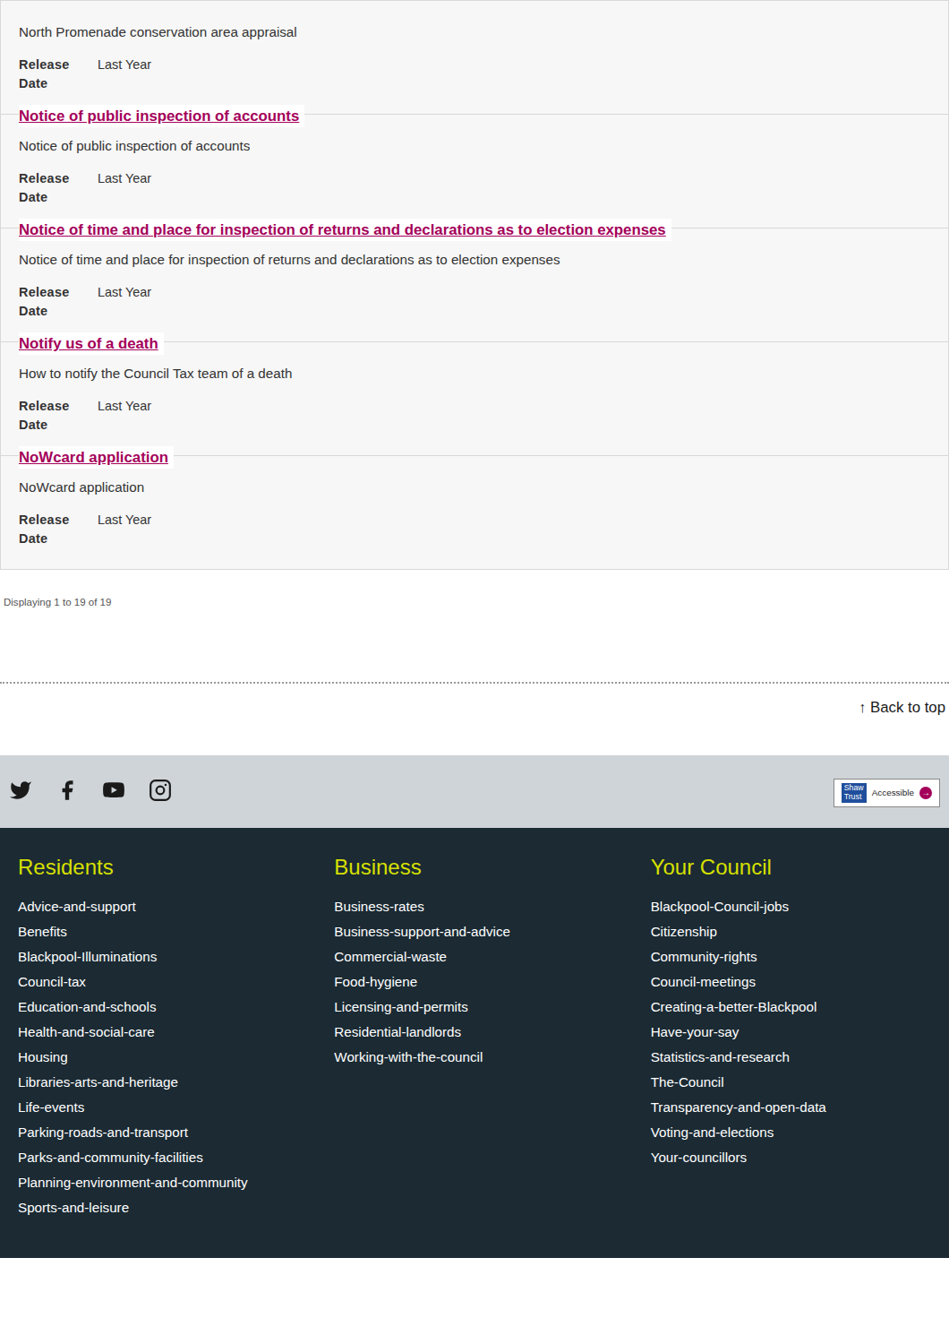North Promenade conservation area appraisal
Release Date
Last Year
Notice of public inspection of accounts
Notice of public inspection of accounts
Release Date
Last Year
Notice of time and place for inspection of returns and declarations as to election expenses
Notice of time and place for inspection of returns and declarations as to election expenses
Release Date
Last Year
Notify us of a death
How to notify the Council Tax team of a death
Release Date
Last Year
NoWcard application
NoWcard application
Release Date
Last Year
Displaying 1 to 19 of 19
↑ Back to top
Shaw
Trust Accessible →
Residents
Advice-and-support
Benefits
Blackpool-Illuminations
Council-tax
Education-and-schools
Health-and-social-care
Housing
Libraries-arts-and-heritage
Life-events
Parking-roads-and-transport
Parks-and-community-facilities
Planning-environment-and-community
Sports-and-leisure
Business
Business-rates
Business-support-and-advice
Commercial-waste
Food-hygiene
Licensing-and-permits
Residential-landlords
Working-with-the-council
Your Council
Blackpool-Council-jobs
Citizenship
Community-rights
Council-meetings
Creating-a-better-Blackpool
Have-your-say
Statistics-and-research
The-Council
Transparency-and-open-data
Voting-and-elections
Your-councillors